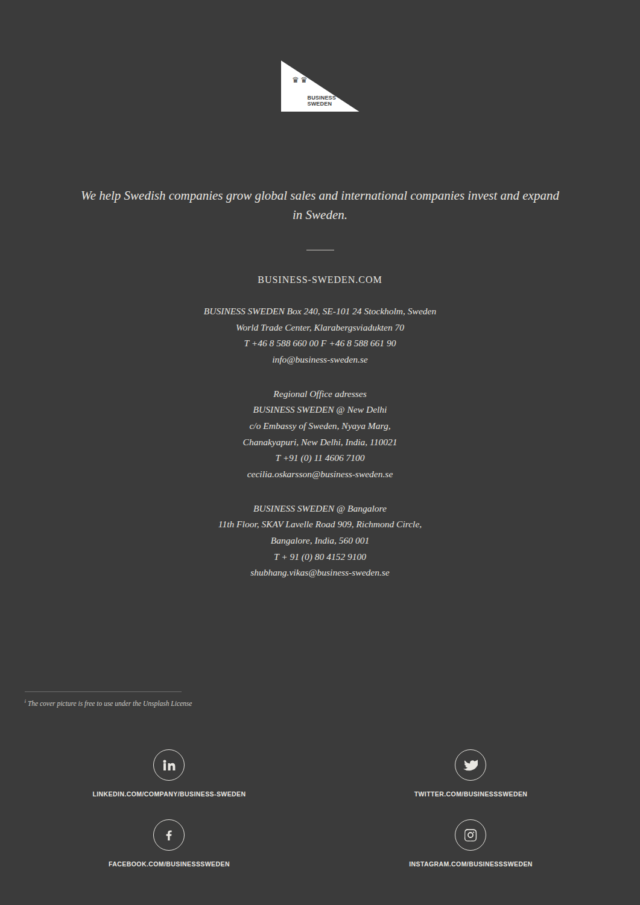♛♛ BUSINESS
SWEDEN
We help Swedish companies grow global sales and international companies invest and expand in Sweden.
BUSINESS-SWEDEN.COM
BUSINESS SWEDEN Box 240, SE-101 24 Stockholm, Sweden
World Trade Center, Klarabergsviadukten 70
T +46 8 588 660 00 F +46 8 588 661 90
info@business-sweden.se Regional Office adresses
BUSINESS SWEDEN @ New Delhi
c/o Embassy of Sweden, Nyaya Marg,
Chanakyapuri, New Delhi, India, 110021
T +91 (0) 11 4606 7100
cecilia.oskarsson@business-sweden.se BUSINESS SWEDEN @ Bangalore
11th Floor, SKAV Lavelle Road 909, Richmond Circle,
Bangalore, India, 560 001
T + 91 (0) 80 4152 9100
shubhang.vikas@business-sweden.se
i The cover picture is free to use under the Unsplash License
LINKEDIN.COM/COMPANY/BUSINESS-SWEDEN TWITTER.COM/BUSINESSSWEDEN FACEBOOK.COM/BUSINESSSWEDEN INSTAGRAM.COM/BUSINESSSWEDEN